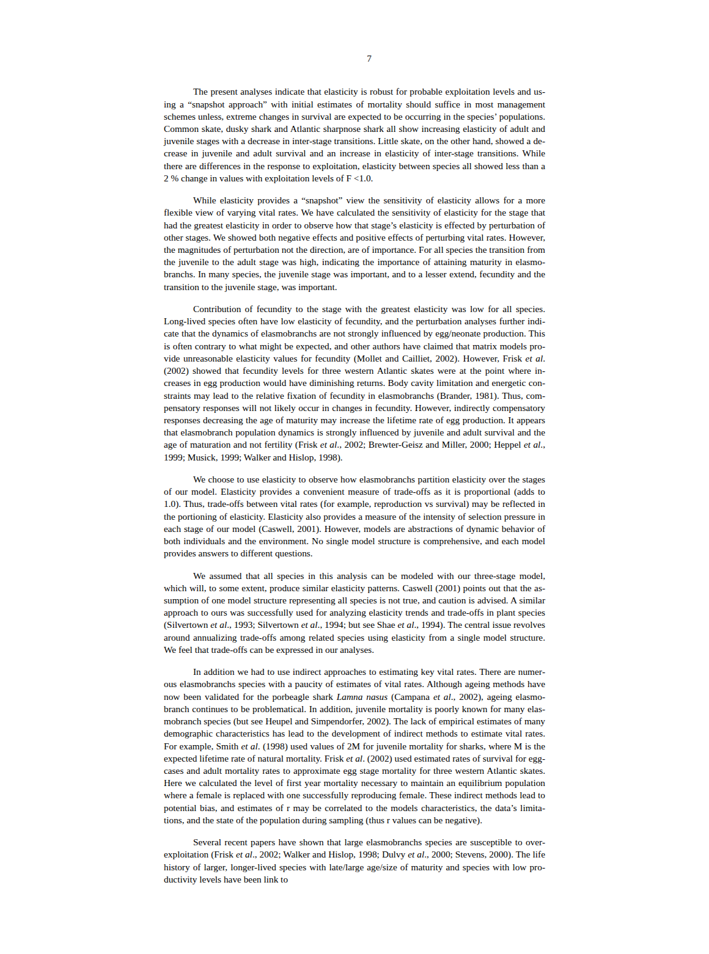7
The present analyses indicate that elasticity is robust for probable exploitation levels and using a “snapshot approach” with initial estimates of mortality should suffice in most management schemes unless, extreme changes in survival are expected to be occurring in the species’ populations. Common skate, dusky shark and Atlantic sharpnose shark all show increasing elasticity of adult and juvenile stages with a decrease in inter-stage transitions. Little skate, on the other hand, showed a decrease in juvenile and adult survival and an increase in elasticity of inter-stage transitions. While there are differences in the response to exploitation, elasticity between species all showed less than a 2 % change in values with exploitation levels of F <1.0.
While elasticity provides a “snapshot” view the sensitivity of elasticity allows for a more flexible view of varying vital rates. We have calculated the sensitivity of elasticity for the stage that had the greatest elasticity in order to observe how that stage’s elasticity is effected by perturbation of other stages. We showed both negative effects and positive effects of perturbing vital rates. However, the magnitudes of perturbation not the direction, are of importance. For all species the transition from the juvenile to the adult stage was high, indicating the importance of attaining maturity in elasmobranchs. In many species, the juvenile stage was important, and to a lesser extend, fecundity and the transition to the juvenile stage, was important.
Contribution of fecundity to the stage with the greatest elasticity was low for all species. Long-lived species often have low elasticity of fecundity, and the perturbation analyses further indicate that the dynamics of elasmobranchs are not strongly influenced by egg/neonate production. This is often contrary to what might be expected, and other authors have claimed that matrix models provide unreasonable elasticity values for fecundity (Mollet and Cailliet, 2002). However, Frisk et al. (2002) showed that fecundity levels for three western Atlantic skates were at the point where increases in egg production would have diminishing returns. Body cavity limitation and energetic constraints may lead to the relative fixation of fecundity in elasmobranchs (Brander, 1981). Thus, compensatory responses will not likely occur in changes in fecundity. However, indirectly compensatory responses decreasing the age of maturity may increase the lifetime rate of egg production. It appears that elasmobranch population dynamics is strongly influenced by juvenile and adult survival and the age of maturation and not fertility (Frisk et al., 2002; Brewter-Geisz and Miller, 2000; Heppel et al., 1999; Musick, 1999; Walker and Hislop, 1998).
We choose to use elasticity to observe how elasmobranchs partition elasticity over the stages of our model. Elasticity provides a convenient measure of trade-offs as it is proportional (adds to 1.0). Thus, trade-offs between vital rates (for example, reproduction vs survival) may be reflected in the portioning of elasticity. Elasticity also provides a measure of the intensity of selection pressure in each stage of our model (Caswell, 2001). However, models are abstractions of dynamic behavior of both individuals and the environment. No single model structure is comprehensive, and each model provides answers to different questions.
We assumed that all species in this analysis can be modeled with our three-stage model, which will, to some extent, produce similar elasticity patterns. Caswell (2001) points out that the assumption of one model structure representing all species is not true, and caution is advised. A similar approach to ours was successfully used for analyzing elasticity trends and trade-offs in plant species (Silvertown et al., 1993; Silvertown et al., 1994; but see Shae et al., 1994). The central issue revolves around annualizing trade-offs among related species using elasticity from a single model structure. We feel that trade-offs can be expressed in our analyses.
In addition we had to use indirect approaches to estimating key vital rates. There are numerous elasmobranchs species with a paucity of estimates of vital rates. Although ageing methods have now been validated for the porbeagle shark Lamna nasus (Campana et al., 2002), ageing elasmobranch continues to be problematical. In addition, juvenile mortality is poorly known for many elasmobranch species (but see Heupel and Simpendorfer, 2002). The lack of empirical estimates of many demographic characteristics has lead to the development of indirect methods to estimate vital rates. For example, Smith et al. (1998) used values of 2M for juvenile mortality for sharks, where M is the expected lifetime rate of natural mortality. Frisk et al. (2002) used estimated rates of survival for egg-cases and adult mortality rates to approximate egg stage mortality for three western Atlantic skates. Here we calculated the level of first year mortality necessary to maintain an equilibrium population where a female is replaced with one successfully reproducing female. These indirect methods lead to potential bias, and estimates of r may be correlated to the models characteristics, the data’s limitations, and the state of the population during sampling (thus r values can be negative).
Several recent papers have shown that large elasmobranchs species are susceptible to over-exploitation (Frisk et al., 2002; Walker and Hislop, 1998; Dulvy et al., 2000; Stevens, 2000). The life history of larger, longer-lived species with late/large age/size of maturity and species with low productivity levels have been link to